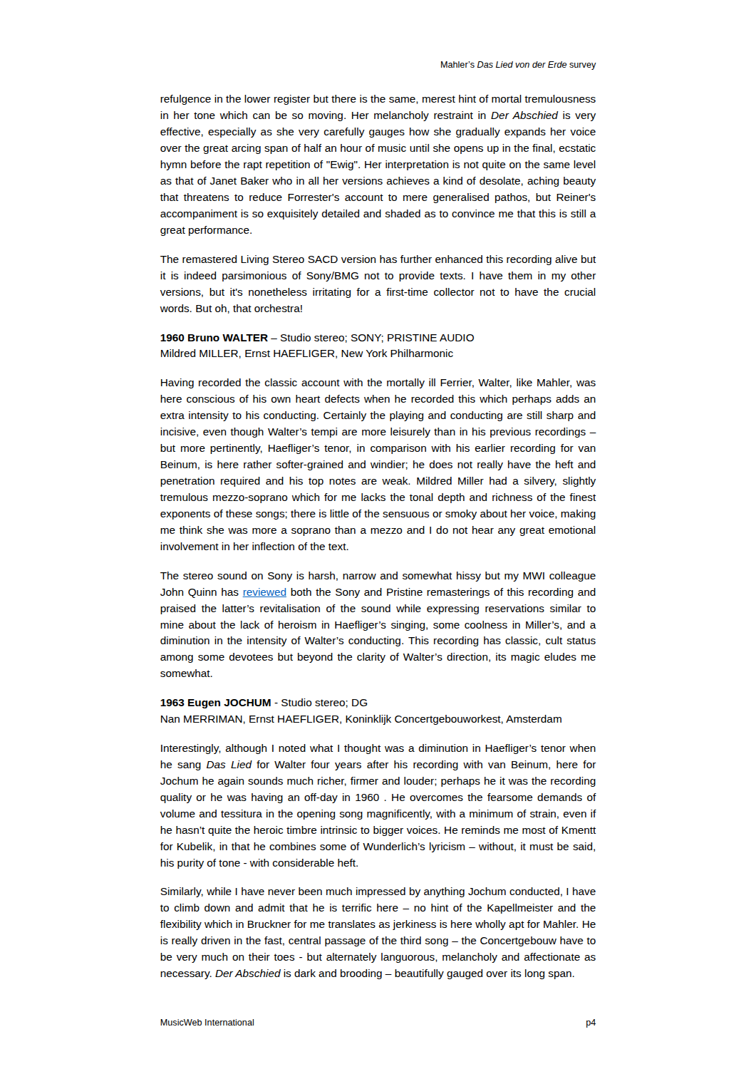Mahler’s Das Lied von der Erde survey
refulgence in the lower register but there is the same, merest hint of mortal tremulousness in her tone which can be so moving. Her melancholy restraint in Der Abschied is very effective, especially as she very carefully gauges how she gradually expands her voice over the great arcing span of half an hour of music until she opens up in the final, ecstatic hymn before the rapt repetition of "Ewig". Her interpretation is not quite on the same level as that of Janet Baker who in all her versions achieves a kind of desolate, aching beauty that threatens to reduce Forrester's account to mere generalised pathos, but Reiner's accompaniment is so exquisitely detailed and shaded as to convince me that this is still a great performance.
The remastered Living Stereo SACD version has further enhanced this recording alive but it is indeed parsimonious of Sony/BMG not to provide texts. I have them in my other versions, but it's nonetheless irritating for a first-time collector not to have the crucial words. But oh, that orchestra!
1960 Bruno WALTER – Studio stereo; SONY; PRISTINE AUDIO
Mildred MILLER, Ernst HAEFLIGER, New York Philharmonic
Having recorded the classic account with the mortally ill Ferrier, Walter, like Mahler, was here conscious of his own heart defects when he recorded this which perhaps adds an extra intensity to his conducting. Certainly the playing and conducting are still sharp and incisive, even though Walter’s tempi are more leisurely than in his previous recordings – but more pertinently, Haefliger’s tenor, in comparison with his earlier recording for van Beinum, is here rather softer-grained and windier; he does not really have the heft and penetration required and his top notes are weak. Mildred Miller had a silvery, slightly tremulous mezzo-soprano which for me lacks the tonal depth and richness of the finest exponents of these songs; there is little of the sensuous or smoky about her voice, making me think she was more a soprano than a mezzo and I do not hear any great emotional involvement in her inflection of the text.
The stereo sound on Sony is harsh, narrow and somewhat hissy but my MWI colleague John Quinn has reviewed both the Sony and Pristine remasterings of this recording and praised the latter’s revitalisation of the sound while expressing reservations similar to mine about the lack of heroism in Haefliger’s singing, some coolness in Miller’s, and a diminution in the intensity of Walter’s conducting. This recording has classic, cult status among some devotees but beyond the clarity of Walter’s direction, its magic eludes me somewhat.
1963 Eugen JOCHUM - Studio stereo; DG
Nan MERRIMAN, Ernst HAEFLIGER, Koninklijk Concertgebouworkest, Amsterdam
Interestingly, although I noted what I thought was a diminution in Haefliger’s tenor when he sang Das Lied for Walter four years after his recording with van Beinum, here for Jochum he again sounds much richer, firmer and louder; perhaps he it was the recording quality or he was having an off-day in 1960 . He overcomes the fearsome demands of volume and tessitura in the opening song magnificently, with a minimum of strain, even if he hasn’t quite the heroic timbre intrinsic to bigger voices. He reminds me most of Kmentt for Kubelik, in that he combines some of Wunderlich’s lyricism – without, it must be said, his purity of tone - with considerable heft.
Similarly, while I have never been much impressed by anything Jochum conducted, I have to climb down and admit that he is terrific here – no hint of the Kapellmeister and the flexibility which in Bruckner for me translates as jerkiness is here wholly apt for Mahler. He is really driven in the fast, central passage of the third song – the Concertgebouw have to be very much on their toes - but alternately languorous, melancholy and affectionate as necessary. Der Abschied is dark and brooding – beautifully gauged over its long span.
MusicWeb International p4